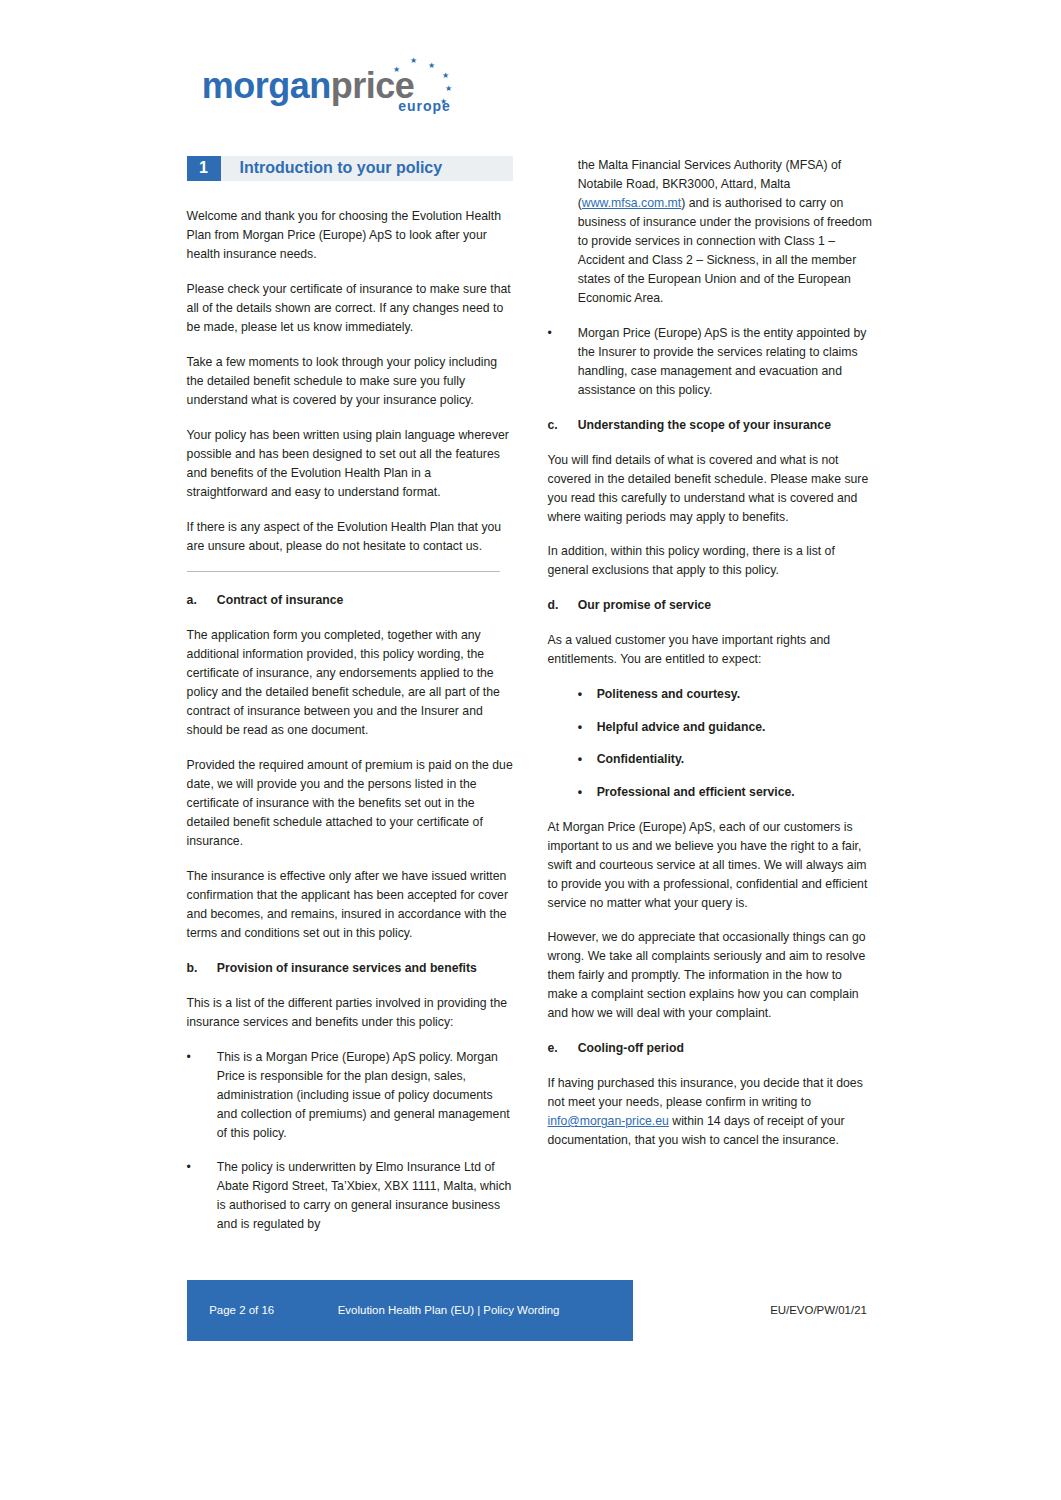★ ★ ★ ★ ★ ★
morgan price
europe
1
Introduction to your policy
Welcome and thank you for choosing the Evolution Health Plan from Morgan Price (Europe) ApS to look after your health insurance needs.
Please check your certificate of insurance to make sure that all of the details shown are correct. If any changes need to be made, please let us know immediately.
Take a few moments to look through your policy including the detailed benefit schedule to make sure you fully understand what is covered by your insurance policy.
Your policy has been written using plain language wherever possible and has been designed to set out all the features and benefits of the Evolution Health Plan in a straightforward and easy to understand format.
If there is any aspect of the Evolution Health Plan that you are unsure about, please do not hesitate to contact us.
a. Contract of insurance
The application form you completed, together with any additional information provided, this policy wording, the certificate of insurance, any endorsements applied to the policy and the detailed benefit schedule, are all part of the contract of insurance between you and the Insurer and should be read as one document.
Provided the required amount of premium is paid on the due date, we will provide you and the persons listed in the certificate of insurance with the benefits set out in the detailed benefit schedule attached to your certificate of insurance.
The insurance is effective only after we have issued written confirmation that the applicant has been accepted for cover and becomes, and remains, insured in accordance with the terms and conditions set out in this policy.
b. Provision of insurance services and benefits
This is a list of the different parties involved in providing the insurance services and benefits under this policy:
This is a Morgan Price (Europe) ApS policy. Morgan Price is responsible for the plan design, sales, administration (including issue of policy documents and collection of premiums) and general management of this policy.
The policy is underwritten by Elmo Insurance Ltd of Abate Rigord Street, Ta’Xbiex, XBX 1111, Malta, which is authorised to carry on general insurance business and is regulated by
the Malta Financial Services Authority (MFSA) of Notabile Road, BKR3000, Attard, Malta (www.mfsa.com.mt) and is authorised to carry on business of insurance under the provisions of freedom to provide services in connection with Class 1 – Accident and Class 2 – Sickness, in all the member states of the European Union and of the European Economic Area.
Morgan Price (Europe) ApS is the entity appointed by the Insurer to provide the services relating to claims handling, case management and evacuation and assistance on this policy.
c. Understanding the scope of your insurance
You will find details of what is covered and what is not covered in the detailed benefit schedule. Please make sure you read this carefully to understand what is covered and where waiting periods may apply to benefits.
In addition, within this policy wording, there is a list of general exclusions that apply to this policy.
d. Our promise of service
As a valued customer you have important rights and entitlements. You are entitled to expect:
Politeness and courtesy.
Helpful advice and guidance.
Confidentiality.
Professional and efficient service.
At Morgan Price (Europe) ApS, each of our customers is important to us and we believe you have the right to a fair, swift and courteous service at all times. We will always aim to provide you with a professional, confidential and efficient service no matter what your query is.
However, we do appreciate that occasionally things can go wrong. We take all complaints seriously and aim to resolve them fairly and promptly. The information in the how to make a complaint section explains how you can complain and how we will deal with your complaint.
e. Cooling-off period
If having purchased this insurance, you decide that it does not meet your needs, please confirm in writing to info@morgan-price.eu within 14 days of receipt of your documentation, that you wish to cancel the insurance.
Page 2 of 16
Evolution Health Plan (EU) | Policy Wording
EU/EVO/PW/01/21